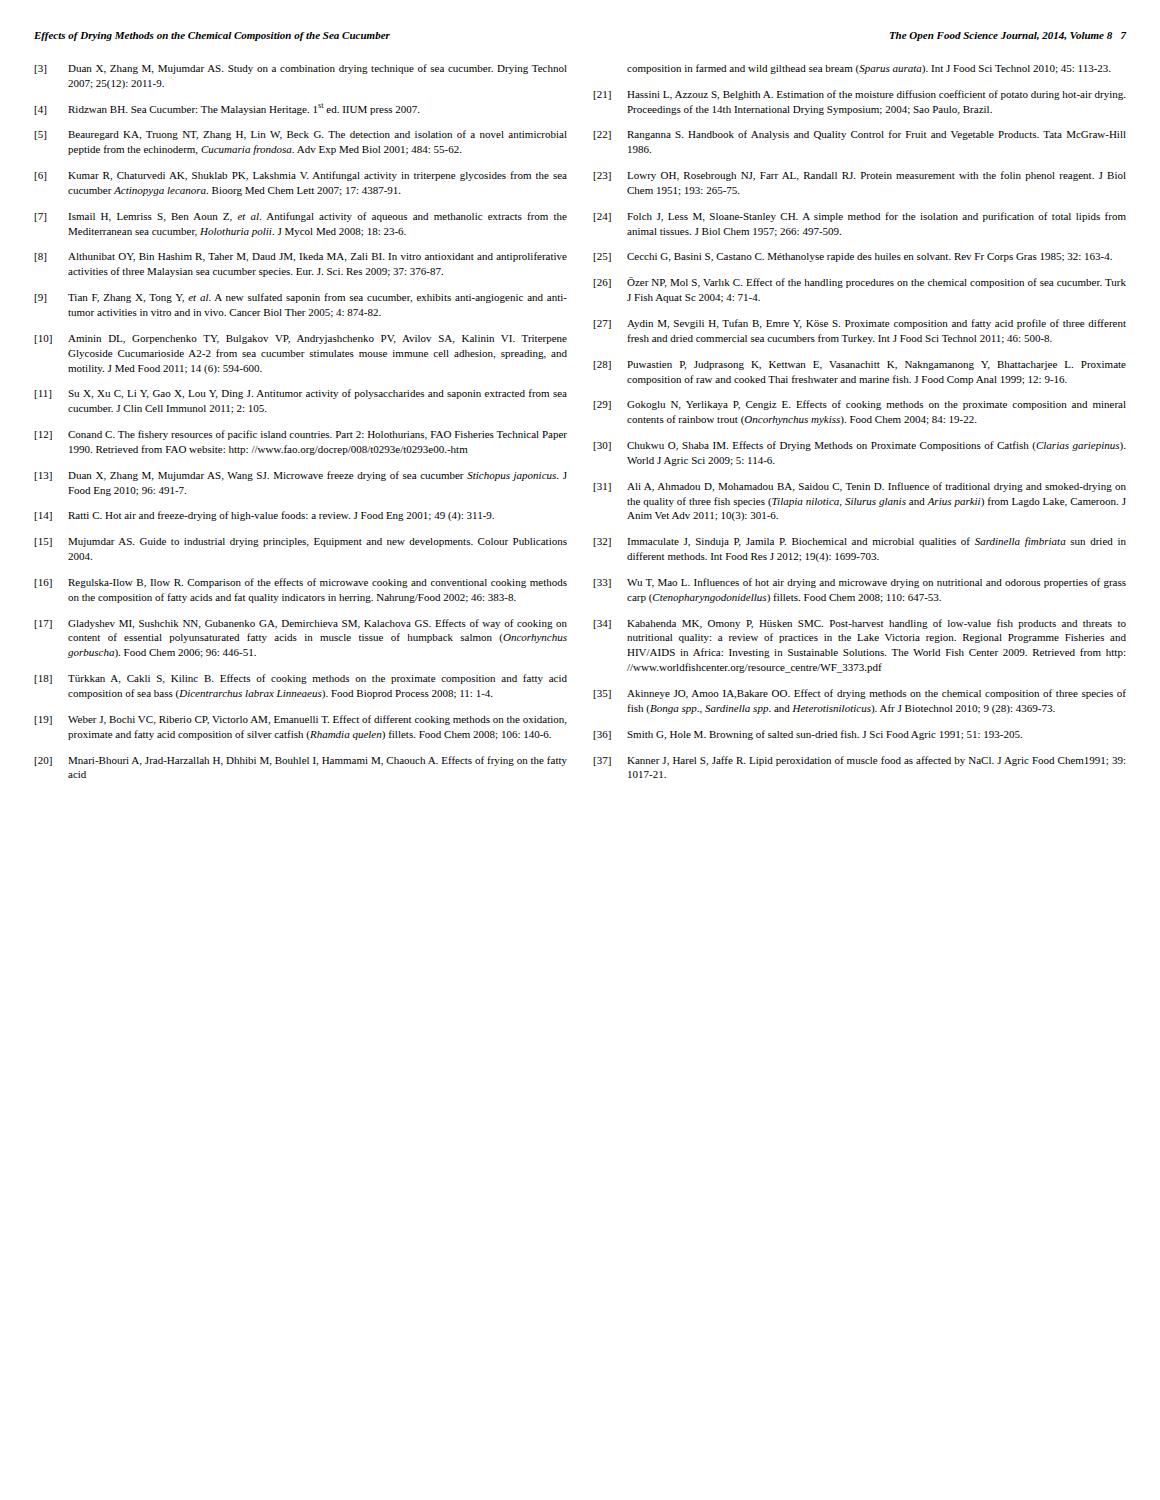Effects of Drying Methods on the Chemical Composition of the Sea Cucumber
The Open Food Science Journal, 2014, Volume 8 7
[3]
Duan X, Zhang M, Mujumdar AS. Study on a combination drying technique of sea cucumber. Drying Technol 2007; 25(12): 2011-9.
[4]
Ridzwan BH. Sea Cucumber: The Malaysian Heritage. 1st ed. IIUM press 2007.
[5]
Beauregard KA, Truong NT, Zhang H, Lin W, Beck G. The detection and isolation of a novel antimicrobial peptide from the echinoderm, Cucumaria frondosa. Adv Exp Med Biol 2001; 484: 55-62.
[6]
Kumar R, Chaturvedi AK, Shuklab PK, Lakshmia V. Antifungal activity in triterpene glycosides from the sea cucumber Actinopyga lecanora. Bioorg Med Chem Lett 2007; 17: 4387-91.
[7]
Ismail H, Lemriss S, Ben Aoun Z, et al. Antifungal activity of aqueous and methanolic extracts from the Mediterranean sea cucumber, Holothuria polii. J Mycol Med 2008; 18: 23-6.
[8]
Althunibat OY, Bin Hashim R, Taher M, Daud JM, Ikeda MA, Zali BI. In vitro antioxidant and antiproliferative activities of three Malaysian sea cucumber species. Eur. J. Sci. Res 2009; 37: 376-87.
[9]
Tian F, Zhang X, Tong Y, et al. A new sulfated saponin from sea cucumber, exhibits anti-angiogenic and anti-tumor activities in vitro and in vivo. Cancer Biol Ther 2005; 4: 874-82.
[10]
Aminin DL, Gorpenchenko TY, Bulgakov VP, Andryjashchenko PV, Avilov SA, Kalinin VI. Triterpene Glycoside Cucumarioside A2-2 from sea cucumber stimulates mouse immune cell adhesion, spreading, and motility. J Med Food 2011; 14 (6): 594-600.
[11]
Su X, Xu C, Li Y, Gao X, Lou Y, Ding J. Antitumor activity of polysaccharides and saponin extracted from sea cucumber. J Clin Cell Immunol 2011; 2: 105.
[12]
Conand C. The fishery resources of pacific island countries. Part 2: Holothurians, FAO Fisheries Technical Paper 1990. Retrieved from FAO website: http: //www.fao.org/docrep/008/t0293e/t0293e00.-htm
[13]
Duan X, Zhang M, Mujumdar AS, Wang SJ. Microwave freeze drying of sea cucumber Stichopus japonicus. J Food Eng 2010; 96: 491-7.
[14]
Ratti C. Hot air and freeze-drying of high-value foods: a review. J Food Eng 2001; 49 (4): 311-9.
[15]
Mujumdar AS. Guide to industrial drying principles, Equipment and new developments. Colour Publications 2004.
[16]
Regulska-Ilow B, Ilow R. Comparison of the effects of microwave cooking and conventional cooking methods on the composition of fatty acids and fat quality indicators in herring. Nahrung/Food 2002; 46: 383-8.
[17]
Gladyshev MI, Sushchik NN, Gubanenko GA, Demirchieva SM, Kalachova GS. Effects of way of cooking on content of essential polyunsaturated fatty acids in muscle tissue of humpback salmon (Oncorhynchus gorbuscha). Food Chem 2006; 96: 446-51.
[18]
Türkkan A, Cakli S, Kilinc B. Effects of cooking methods on the proximate composition and fatty acid composition of sea bass (Dicentrarchus labrax Linneaeus). Food Bioprod Process 2008; 11: 1-4.
[19]
Weber J, Bochi VC, Riberio CP, Victorlo AM, Emanuelli T. Effect of different cooking methods on the oxidation, proximate and fatty acid composition of silver catfish (Rhamdia quelen) fillets. Food Chem 2008; 106: 140-6.
[20]
Mnari-Bhouri A, Jrad-Harzallah H, Dhhibi M, Bouhlel I, Hammami M, Chaouch A. Effects of frying on the fatty acid
composition in farmed and wild gilthead sea bream (Sparus aurata). Int J Food Sci Technol 2010; 45: 113-23.
[21]
Hassini L, Azzouz S, Belghith A. Estimation of the moisture diffusion coefficient of potato during hot-air drying. Proceedings of the 14th International Drying Symposium; 2004; Sao Paulo, Brazil.
[22]
Ranganna S. Handbook of Analysis and Quality Control for Fruit and Vegetable Products. Tata McGraw-Hill 1986.
[23]
Lowry OH, Rosebrough NJ, Farr AL, Randall RJ. Protein measurement with the folin phenol reagent. J Biol Chem 1951; 193: 265-75.
[24]
Folch J, Less M, Sloane-Stanley CH. A simple method for the isolation and purification of total lipids from animal tissues. J Biol Chem 1957; 266: 497-509.
[25]
Cecchi G, Basini S, Castano C. Méthanolyse rapide des huiles en solvant. Rev Fr Corps Gras 1985; 32: 163-4.
[26]
Özer NP, Mol S, Varlık C. Effect of the handling procedures on the chemical composition of sea cucumber. Turk J Fish Aquat Sc 2004; 4: 71-4.
[27]
Aydin M, Sevgili H, Tufan B, Emre Y, Köse S. Proximate composition and fatty acid profile of three different fresh and dried commercial sea cucumbers from Turkey. Int J Food Sci Technol 2011; 46: 500-8.
[28]
Puwastien P, Judprasong K, Kettwan E, Vasanachitt K, Nakngamanong Y, Bhattacharjee L. Proximate composition of raw and cooked Thai freshwater and marine fish. J Food Comp Anal 1999; 12: 9-16.
[29]
Gokoglu N, Yerlikaya P, Cengiz E. Effects of cooking methods on the proximate composition and mineral contents of rainbow trout (Oncorhynchus mykiss). Food Chem 2004; 84: 19-22.
[30]
Chukwu O, Shaba IM. Effects of Drying Methods on Proximate Compositions of Catfish (Clarias gariepinus). World J Agric Sci 2009; 5: 114-6.
[31]
Ali A, Ahmadou D, Mohamadou BA, Saidou C, Tenin D. Influence of traditional drying and smoked-drying on the quality of three fish species (Tilapia nilotica, Silurus glanis and Arius parkii) from Lagdo Lake, Cameroon. J Anim Vet Adv 2011; 10(3): 301-6.
[32]
Immaculate J, Sinduja P, Jamila P. Biochemical and microbial qualities of Sardinella fimbriata sun dried in different methods. Int Food Res J 2012; 19(4): 1699-703.
[33]
Wu T, Mao L. Influences of hot air drying and microwave drying on nutritional and odorous properties of grass carp (Ctenopharyngodonidellus) fillets. Food Chem 2008; 110: 647-53.
[34]
Kabahenda MK, Omony P, Hüsken SMC. Post-harvest handling of low-value fish products and threats to nutritional quality: a review of practices in the Lake Victoria region. Regional Programme Fisheries and HIV/AIDS in Africa: Investing in Sustainable Solutions. The World Fish Center 2009. Retrieved from http: //www.worldfishcenter.org/resource_centre/WF_3373.pdf
[35]
Akinneye JO, Amoo IA,Bakare OO. Effect of drying methods on the chemical composition of three species of fish (Bonga spp., Sardinella spp. and Heterotisniloticus). Afr J Biotechnol 2010; 9 (28): 4369-73.
[36]
Smith G, Hole M. Browning of salted sun-dried fish. J Sci Food Agric 1991; 51: 193-205.
[37]
Kanner J, Harel S, Jaffe R. Lipid peroxidation of muscle food as affected by NaCl. J Agric Food Chem1991; 39: 1017-21.